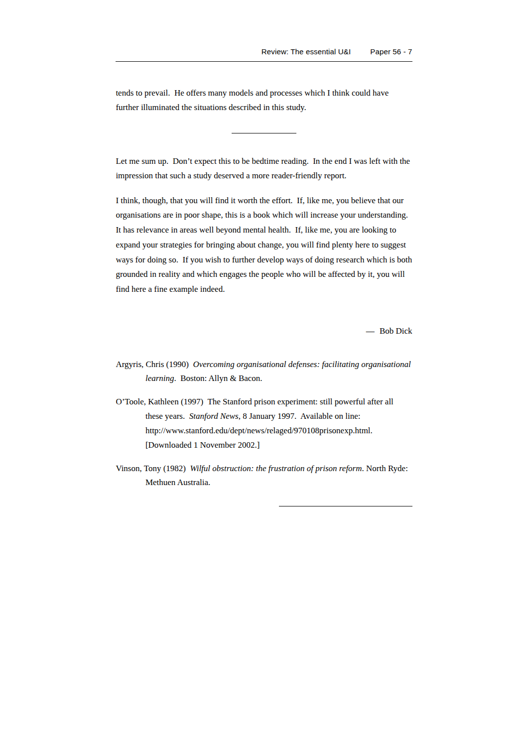Review: The essential U&I Paper 56 - 7
tends to prevail. He offers many models and processes which I think could have further illuminated the situations described in this study.
Let me sum up. Don’t expect this to be bedtime reading. In the end I was left with the impression that such a study deserved a more reader-friendly report.
I think, though, that you will find it worth the effort. If, like me, you believe that our organisations are in poor shape, this is a book which will increase your understanding. It has relevance in areas well beyond mental health. If, like me, you are looking to expand your strategies for bringing about change, you will find plenty here to suggest ways for doing so. If you wish to further develop ways of doing research which is both grounded in reality and which engages the people who will be affected by it, you will find here a fine example indeed.
—Bob Dick
Argyris, Chris (1990) Overcoming organisational defenses: facilitating organisational learning. Boston: Allyn & Bacon.
O’Toole, Kathleen (1997) The Stanford prison experiment: still powerful after all these years. Stanford News, 8 January 1997. Available on line: http://www.stanford.edu/dept/news/relaged/970108prisonexp.html. [Downloaded 1 November 2002.]
Vinson, Tony (1982) Wilful obstruction: the frustration of prison reform. North Ryde: Methuen Australia.